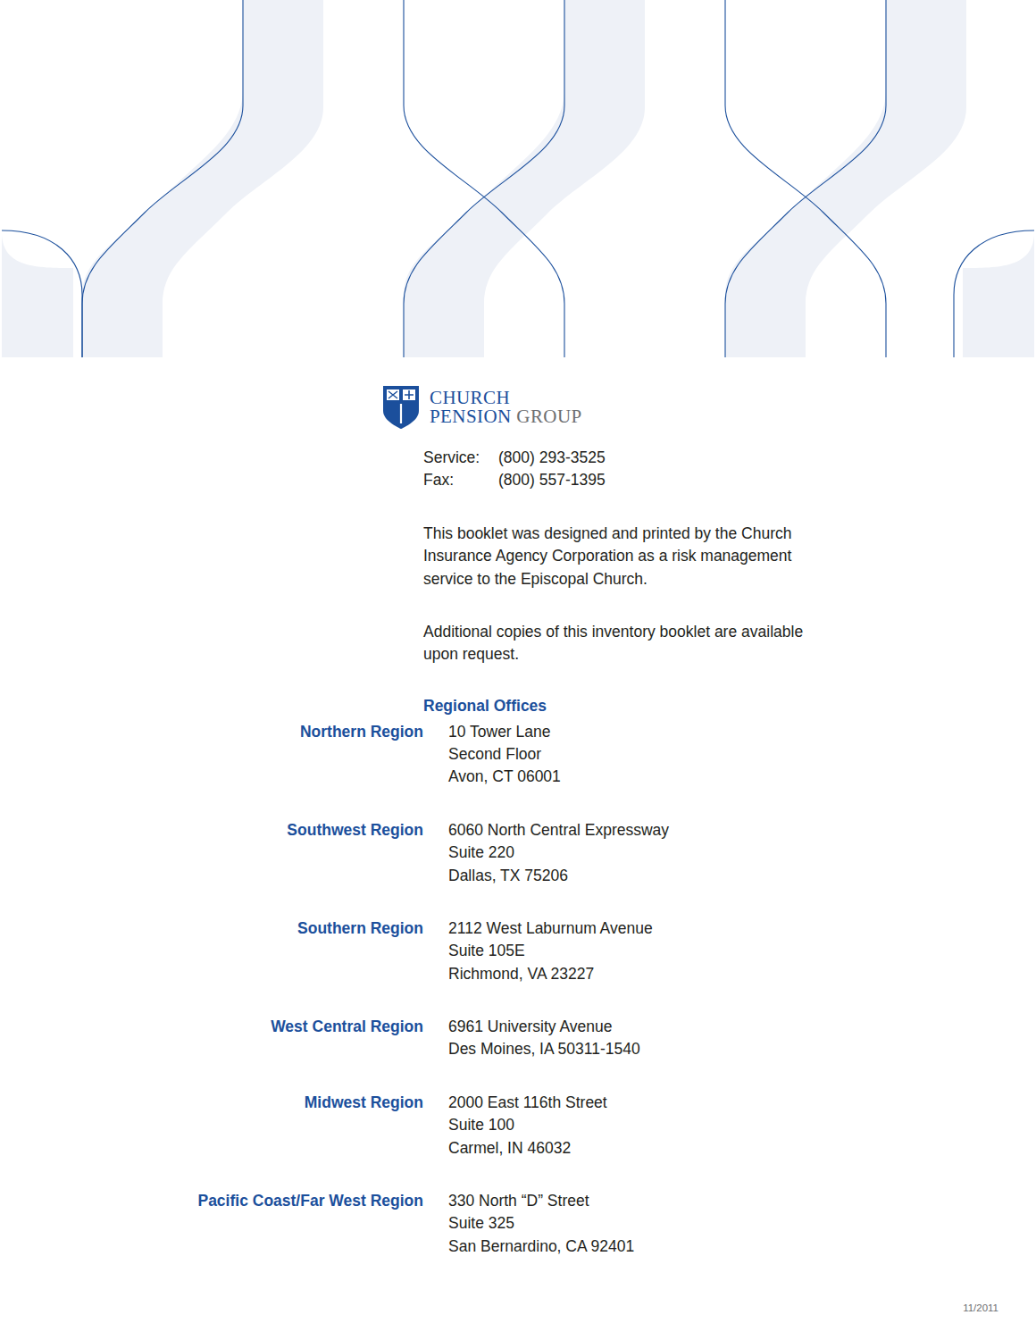CHURCH
PENSION GROUP
Service:(800) 293-3525
Fax:(800) 557-1395
This booklet was designed and printed by the Church Insurance Agency Corporation as a risk management service to the Episcopal Church.
Additional copies of this inventory booklet are available upon request.
Regional Offices
| Northern Region | 10 Tower Lane Second Floor Avon, CT 06001 |
| Southwest Region | 6060 North Central Expressway Suite 220 Dallas, TX 75206 |
| Southern Region | 2112 West Laburnum Avenue Suite 105E Richmond, VA 23227 |
| West Central Region | 6961 University Avenue Des Moines, IA 50311-1540 |
| Midwest Region | 2000 East 116th Street Suite 100 Carmel, IN 46032 |
| Pacific Coast/Far West Region | 330 North “D” Street Suite 325 San Bernardino, CA 92401 |
11/2011